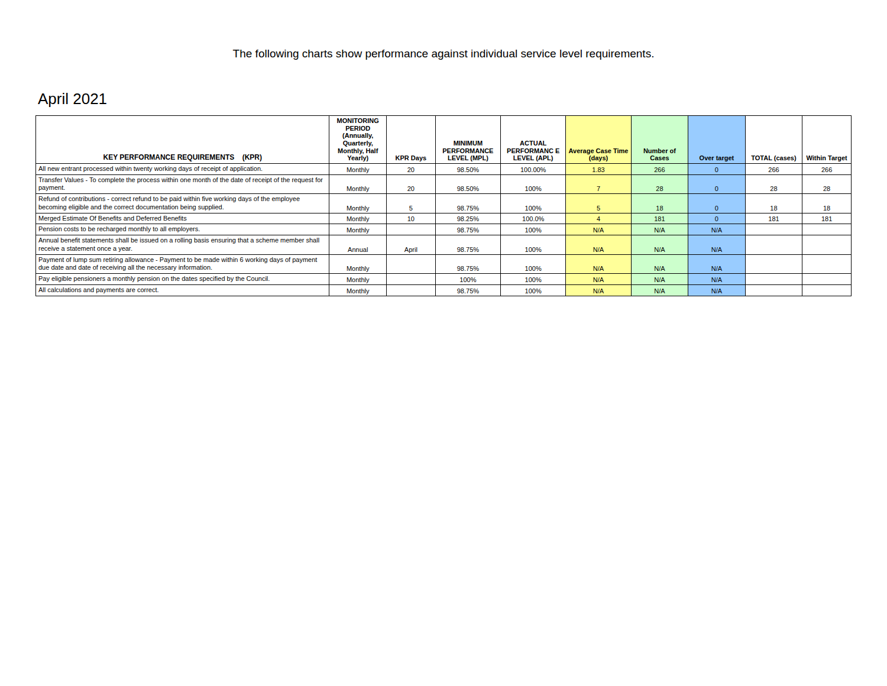The following charts show performance against individual service level requirements.
April 2021
| KEY PERFORMANCE REQUIREMENTS (KPR) | MONITORING PERIOD (Annually, Quarterly, Monthly, Half Yearly) | KPR Days | MINIMUM PERFORMANCE LEVEL (MPL) | ACTUAL PERFORMANC E LEVEL (APL) | Average Case Time (days) | Number of Cases | Over target | TOTAL (cases) | Within Target |
| --- | --- | --- | --- | --- | --- | --- | --- | --- | --- |
| All new entrant processed within twenty working days of receipt of application. | Monthly | 20 | 98.50% | 100.00% | 1.83 | 266 | 0 | 266 | 266 |
| Transfer Values - To complete the process within one month of the date of receipt of the request for payment. | Monthly | 20 | 98.50% | 100% | 7 | 28 | 0 | 28 | 28 |
| Refund of contributions - correct refund to be paid within five working days of the employee becoming eligible and the correct documentation being supplied. | Monthly | 5 | 98.75% | 100% | 5 | 18 | 0 | 18 | 18 |
| Merged Estimate Of Benefits and Deferred Benefits | Monthly | 10 | 98.25% | 100.0% | 4 | 181 | 0 | 181 | 181 |
| Pension costs to be recharged monthly to all employers. | Monthly | | 98.75% | 100% | N/A | N/A | N/A | | |
| Annual benefit statements shall be issued on a rolling basis ensuring that a scheme member shall receive a statement once a year. | Annual | April | 98.75% | 100% | N/A | N/A | N/A | | |
| Payment of lump sum retiring allowance - Payment to be made within 6 working days of payment due date and date of receiving all the necessary information. | Monthly | | 98.75% | 100% | N/A | N/A | N/A | | |
| Pay eligible pensioners a monthly pension on the dates specified by the Council. | Monthly | | 100% | 100% | N/A | N/A | N/A | | |
| All calculations and payments are correct. | Monthly | | 98.75% | 100% | N/A | N/A | N/A | | |